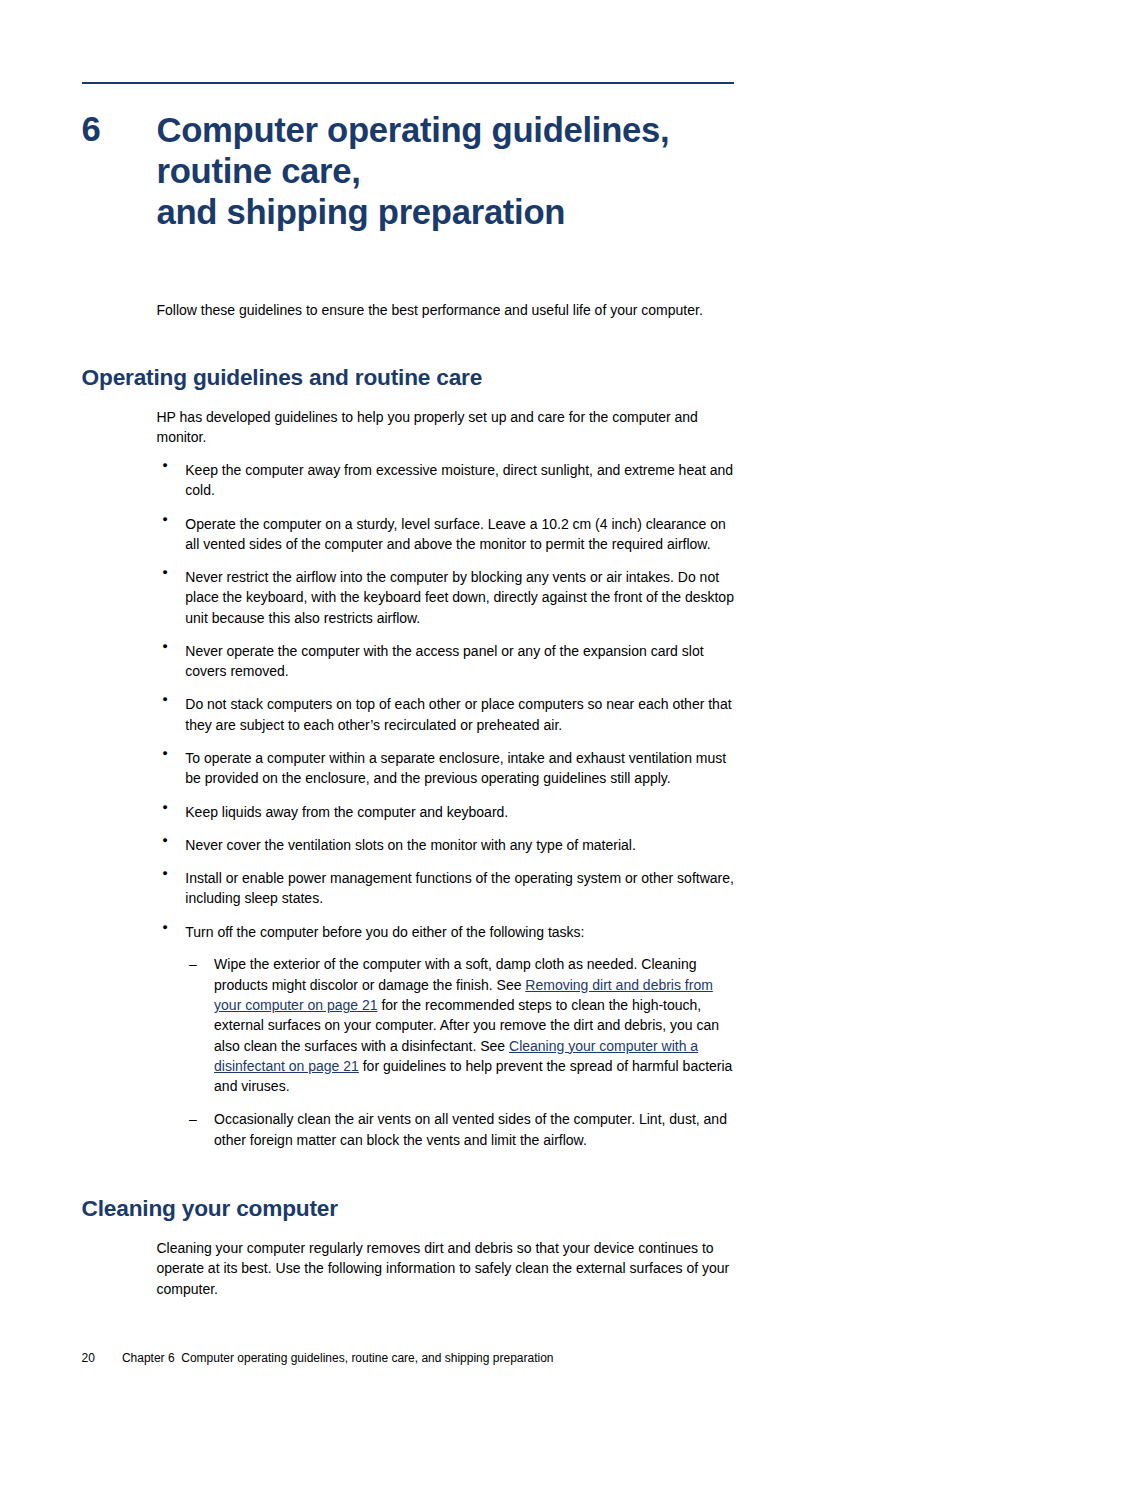6
Computer operating guidelines, routine care,
and shipping preparation
Follow these guidelines to ensure the best performance and useful life of your computer.
Operating guidelines and routine care
HP has developed guidelines to help you properly set up and care for the computer and monitor.
Keep the computer away from excessive moisture, direct sunlight, and extreme heat and cold.
Operate the computer on a sturdy, level surface. Leave a 10.2 cm (4 inch) clearance on all vented sides of the computer and above the monitor to permit the required airflow.
Never restrict the airflow into the computer by blocking any vents or air intakes. Do not place the keyboard, with the keyboard feet down, directly against the front of the desktop unit because this also restricts airflow.
Never operate the computer with the access panel or any of the expansion card slot covers removed.
Do not stack computers on top of each other or place computers so near each other that they are subject to each other’s recirculated or preheated air.
To operate a computer within a separate enclosure, intake and exhaust ventilation must be provided on the enclosure, and the previous operating guidelines still apply.
Keep liquids away from the computer and keyboard.
Never cover the ventilation slots on the monitor with any type of material.
Install or enable power management functions of the operating system or other software, including sleep states.
Turn off the computer before you do either of the following tasks:
Wipe the exterior of the computer with a soft, damp cloth as needed. Cleaning products might discolor or damage the finish. See Removing dirt and debris from your computer on page 21 for the recommended steps to clean the high-touch, external surfaces on your computer. After you remove the dirt and debris, you can also clean the surfaces with a disinfectant. See Cleaning your computer with a disinfectant on page 21 for guidelines to help prevent the spread of harmful bacteria and viruses.
Occasionally clean the air vents on all vented sides of the computer. Lint, dust, and other foreign matter can block the vents and limit the airflow.
Cleaning your computer
Cleaning your computer regularly removes dirt and debris so that your device continues to operate at its best. Use the following information to safely clean the external surfaces of your computer.
20
Chapter 6 Computer operating guidelines, routine care, and shipping preparation